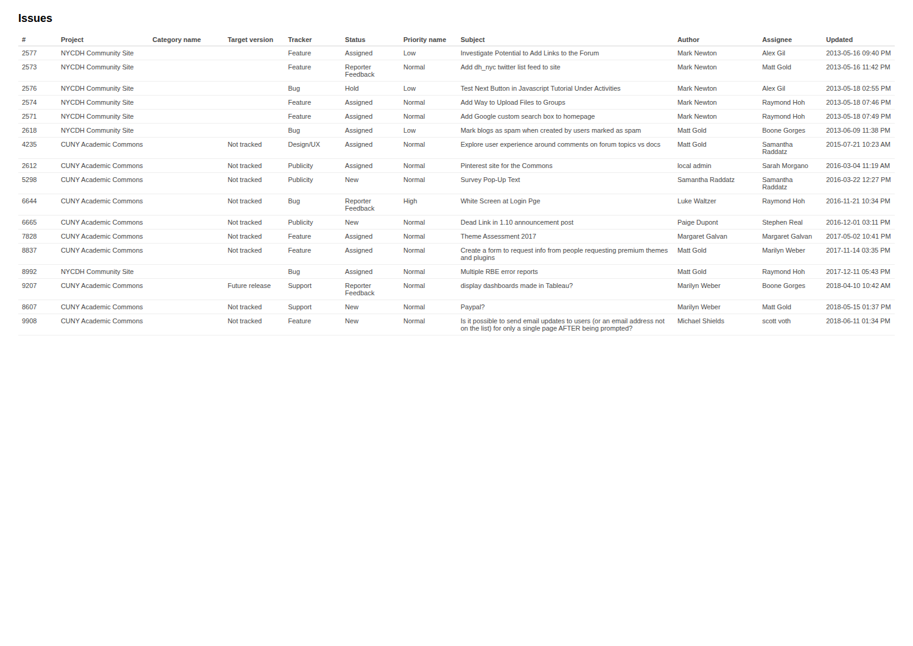Issues
| # | Project | Category name | Target version | Tracker | Status | Priority name | Subject | Author | Assignee | Updated |
| --- | --- | --- | --- | --- | --- | --- | --- | --- | --- | --- |
| 2577 | NYCDH Community Site | | | Feature | Assigned | Low | Investigate Potential to Add Links to the Forum | Mark Newton | Alex Gil | 2013-05-16 09:40 PM |
| 2573 | NYCDH Community Site | | | Feature | Reporter Feedback | Normal | Add dh_nyc twitter list feed to site | Mark Newton | Matt Gold | 2013-05-16 11:42 PM |
| 2576 | NYCDH Community Site | | | Bug | Hold | Low | Test Next Button in Javascript Tutorial Under Activities | Mark Newton | Alex Gil | 2013-05-18 02:55 PM |
| 2574 | NYCDH Community Site | | | Feature | Assigned | Normal | Add Way to Upload Files to Groups | Mark Newton | Raymond Hoh | 2013-05-18 07:46 PM |
| 2571 | NYCDH Community Site | | | Feature | Assigned | Normal | Add Google custom search box to homepage | Mark Newton | Raymond Hoh | 2013-05-18 07:49 PM |
| 2618 | NYCDH Community Site | | | Bug | Assigned | Low | Mark blogs as spam when created by users marked as spam | Matt Gold | Boone Gorges | 2013-06-09 11:38 PM |
| 4235 | CUNY Academic Commons | | Not tracked | Design/UX | Assigned | Normal | Explore user experience around comments on forum topics vs docs | Matt Gold | Samantha Raddatz | 2015-07-21 10:23 AM |
| 2612 | CUNY Academic Commons | | Not tracked | Publicity | Assigned | Normal | Pinterest site for the Commons | local admin | Sarah Morgano | 2016-03-04 11:19 AM |
| 5298 | CUNY Academic Commons | | Not tracked | Publicity | New | Normal | Survey Pop-Up Text | Samantha Raddatz | Samantha Raddatz | 2016-03-22 12:27 PM |
| 6644 | CUNY Academic Commons | | Not tracked | Bug | Reporter Feedback | High | White Screen at Login Pge | Luke Waltzer | Raymond Hoh | 2016-11-21 10:34 PM |
| 6665 | CUNY Academic Commons | | Not tracked | Publicity | New | Normal | Dead Link in 1.10 announcement post | Paige Dupont | Stephen Real | 2016-12-01 03:11 PM |
| 7828 | CUNY Academic Commons | | Not tracked | Feature | Assigned | Normal | Theme Assessment 2017 | Margaret Galvan | Margaret Galvan | 2017-05-02 10:41 PM |
| 8837 | CUNY Academic Commons | | Not tracked | Feature | Assigned | Normal | Create a form to request info from people requesting premium themes and plugins | Matt Gold | Marilyn Weber | 2017-11-14 03:35 PM |
| 8992 | NYCDH Community Site | | | Bug | Assigned | Normal | Multiple RBE error reports | Matt Gold | Raymond Hoh | 2017-12-11 05:43 PM |
| 9207 | CUNY Academic Commons | | Future release | Support | Reporter Feedback | Normal | display dashboards made in Tableau? | Marilyn Weber | Boone Gorges | 2018-04-10 10:42 AM |
| 8607 | CUNY Academic Commons | | Not tracked | Support | New | Normal | Paypal? | Marilyn Weber | Matt Gold | 2018-05-15 01:37 PM |
| 9908 | CUNY Academic Commons | | Not tracked | Feature | New | Normal | Is it possible to send email updates to users (or an email address not on the list) for only a single page AFTER being prompted? | Michael Shields | scott voth | 2018-06-11 01:34 PM |